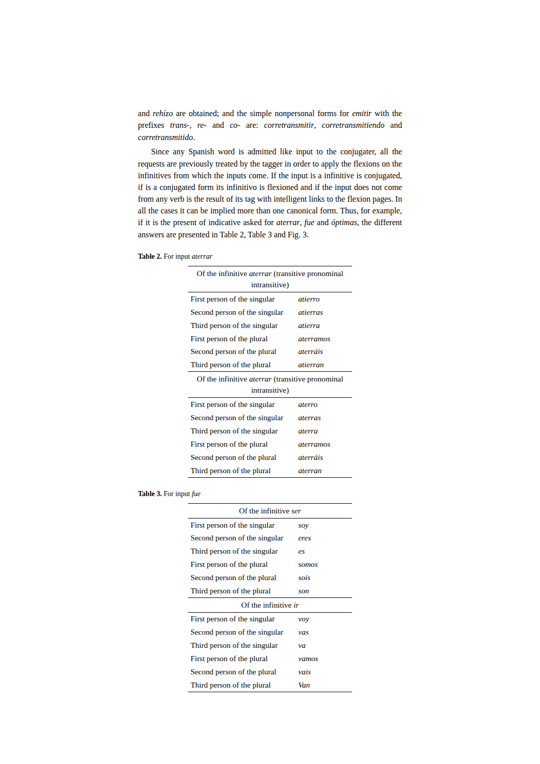and rehízo are obtained; and the simple nonpersonal forms for emitir with the prefixes trans-, re- and co- are: corretransmitir, corretransmitiendo and corretransmitido.
Since any Spanish word is admitted like input to the conjugater, all the requests are previously treated by the tagger in order to apply the flexions on the infinitives from which the inputs come. If the input is a infinitive is conjugated, if is a conjugated form its infinitivo is flexioned and if the input does not come from any verb is the result of its tag with intelligent links to the flexion pages. In all the cases it can be implied more than one canonical form. Thus, for example, if it is the present of indicative asked for aterrar, fue and óptimas, the different answers are presented in Table 2, Table 3 and Fig. 3.
Table 2. For input aterrar
| Of the infinitive aterrar (transitive pronominal intransitive) |
| First person of the singular | atierro |
| Second person of the singular | atierras |
| Third person of the singular | atierra |
| First person of the plural | aterramos |
| Second person of the plural | aterráis |
| Third person of the plural | atierran |
| Of the infinitive aterrar (transitive pronominal intransitive) |
| First person of the singular | aterro |
| Second person of the singular | aterras |
| Third person of the singular | aterra |
| First person of the plural | aterramos |
| Second person of the plural | aterráis |
| Third person of the plural | aterran |
Table 3. For input fue
| Of the infinitive ser |
| First person of the singular | soy |
| Second person of the singular | eres |
| Third person of the singular | es |
| First person of the plural | somos |
| Second person of the plural | sois |
| Third person of the plural | son |
| Of the infinitive ir |
| First person of the singular | voy |
| Second person of the singular | vas |
| Third person of the singular | va |
| First person of the plural | vamos |
| Second person of the plural | vais |
| Third person of the plural | Van |